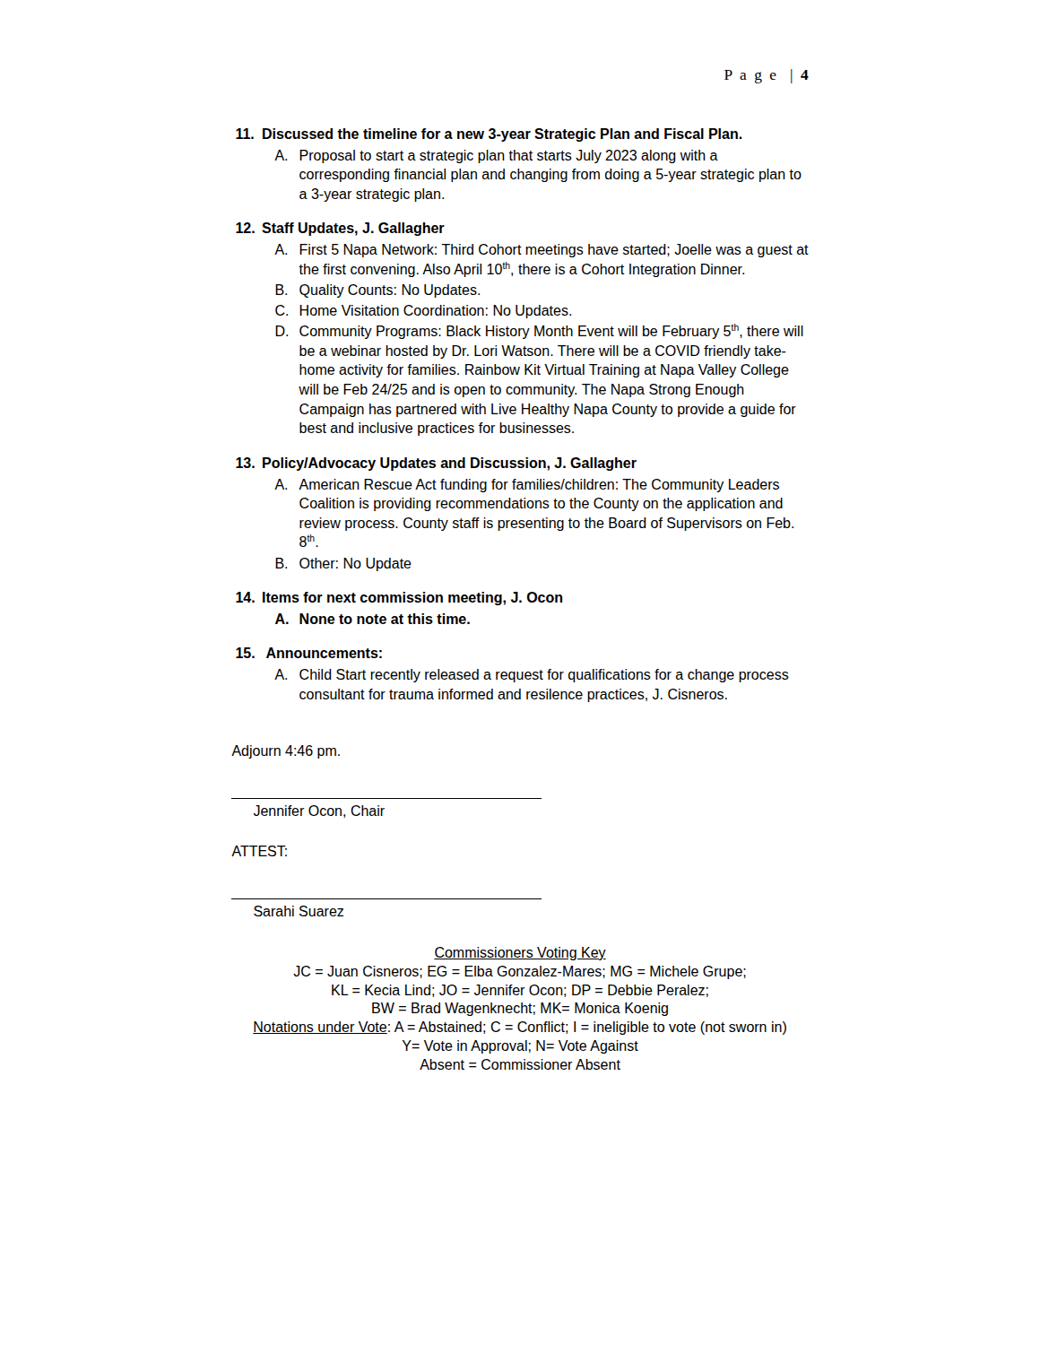P a g e | 4
Discussed the timeline for a new 3-year Strategic Plan and Fiscal Plan.
Proposal to start a strategic plan that starts July 2023 along with a corresponding financial plan and changing from doing a 5-year strategic plan to a 3-year strategic plan.
Staff Updates, J. Gallagher
First 5 Napa Network: Third Cohort meetings have started; Joelle was a guest at the first convening. Also April 10th, there is a Cohort Integration Dinner.
Quality Counts: No Updates.
Home Visitation Coordination: No Updates.
Community Programs: Black History Month Event will be February 5th, there will be a webinar hosted by Dr. Lori Watson. There will be a COVID friendly take-home activity for families. Rainbow Kit Virtual Training at Napa Valley College will be Feb 24/25 and is open to community. The Napa Strong Enough Campaign has partnered with Live Healthy Napa County to provide a guide for best and inclusive practices for businesses.
Policy/Advocacy Updates and Discussion, J. Gallagher
American Rescue Act funding for families/children: The Community Leaders Coalition is providing recommendations to the County on the application and review process. County staff is presenting to the Board of Supervisors on Feb. 8th.
Other: No Update
Items for next commission meeting, J. Ocon
None to note at this time.
Announcements:
Child Start recently released a request for qualifications for a change process consultant for trauma informed and resilence practices, J. Cisneros.
Adjourn 4:46 pm.
Jennifer Ocon, Chair
ATTEST:
Sarahi Suarez
Commissioners Voting Key
JC = Juan Cisneros; EG = Elba Gonzalez-Mares; MG = Michele Grupe;
KL = Kecia Lind; JO = Jennifer Ocon; DP = Debbie Peralez;
BW = Brad Wagenknecht; MK= Monica Koenig
Notations under Vote: A = Abstained; C = Conflict; I = ineligible to vote (not sworn in)
Y= Vote in Approval; N= Vote Against
Absent = Commissioner Absent